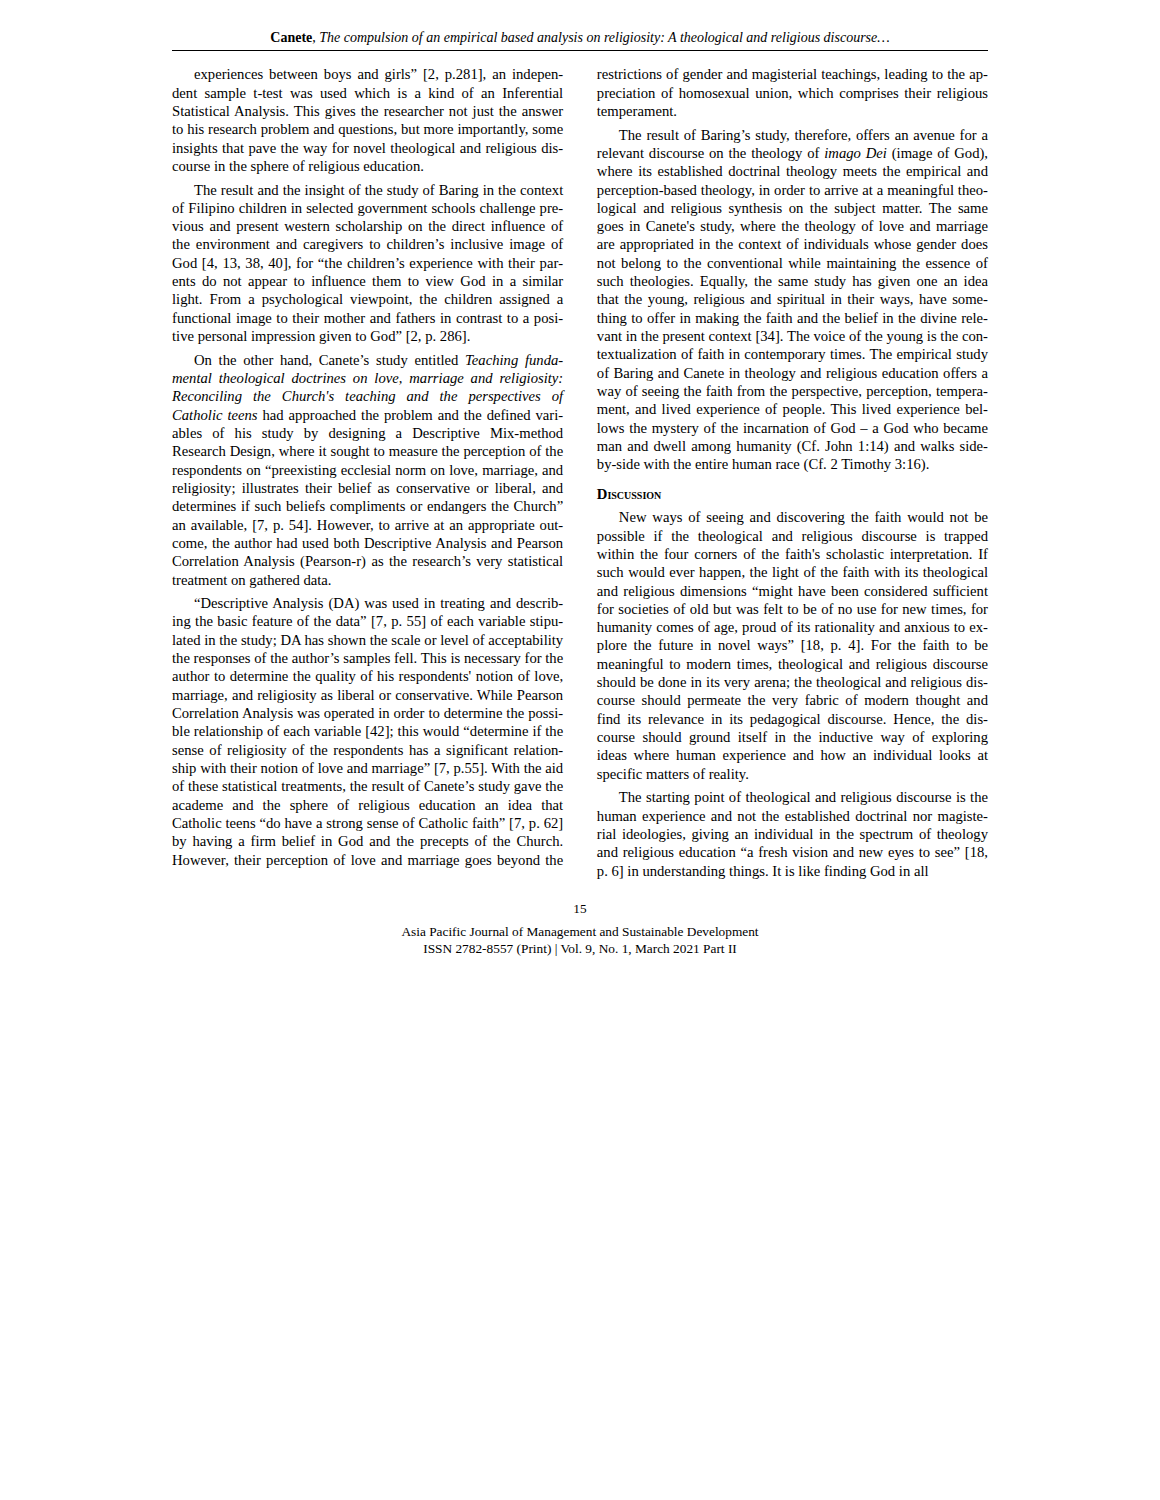Canete, The compulsion of an empirical based analysis on religiosity: A theological and religious discourse…
experiences between boys and girls” [2, p.281], an independent sample t-test was used which is a kind of an Inferential Statistical Analysis. This gives the researcher not just the answer to his research problem and questions, but more importantly, some insights that pave the way for novel theological and religious discourse in the sphere of religious education.
The result and the insight of the study of Baring in the context of Filipino children in selected government schools challenge previous and present western scholarship on the direct influence of the environment and caregivers to children’s inclusive image of God [4, 13, 38, 40], for “the children’s experience with their parents do not appear to influence them to view God in a similar light. From a psychological viewpoint, the children assigned a functional image to their mother and fathers in contrast to a positive personal impression given to God” [2, p. 286].
On the other hand, Canete’s study entitled Teaching fundamental theological doctrines on love, marriage and religiosity: Reconciling the Church's teaching and the perspectives of Catholic teens had approached the problem and the defined variables of his study by designing a Descriptive Mix-method Research Design, where it sought to measure the perception of the respondents on “preexisting ecclesial norm on love, marriage, and religiosity; illustrates their belief as conservative or liberal, and determines if such beliefs compliments or endangers the Church” an available, [7, p. 54]. However, to arrive at an appropriate outcome, the author had used both Descriptive Analysis and Pearson Correlation Analysis (Pearson-r) as the research’s very statistical treatment on gathered data.
“Descriptive Analysis (DA) was used in treating and describing the basic feature of the data” [7, p. 55] of each variable stipulated in the study; DA has shown the scale or level of acceptability the responses of the author’s samples fell. This is necessary for the author to determine the quality of his respondents' notion of love, marriage, and religiosity as liberal or conservative. While Pearson Correlation Analysis was operated in order to determine the possible relationship of each variable [42]; this would “determine if the sense of religiosity of the respondents has a significant relationship with their notion of love and marriage” [7, p.55]. With the aid of these statistical treatments, the result of Canete’s study gave the academe and the sphere of religious education an idea that Catholic teens “do have a strong sense of Catholic faith” [7, p. 62] by having a firm belief in God and the precepts of the Church. However, their perception of love and marriage goes beyond the restrictions of gender and magisterial teachings, leading to the appreciation of homosexual union, which comprises their religious temperament.
The result of Baring’s study, therefore, offers an avenue for a relevant discourse on the theology of imago Dei (image of God), where its established doctrinal theology meets the empirical and perception-based theology, in order to arrive at a meaningful theological and religious synthesis on the subject matter. The same goes in Canete's study, where the theology of love and marriage are appropriated in the context of individuals whose gender does not belong to the conventional while maintaining the essence of such theologies. Equally, the same study has given one an idea that the young, religious and spiritual in their ways, have something to offer in making the faith and the belief in the divine relevant in the present context [34]. The voice of the young is the contextualization of faith in contemporary times. The empirical study of Baring and Canete in theology and religious education offers a way of seeing the faith from the perspective, perception, temperament, and lived experience of people. This lived experience bellows the mystery of the incarnation of God – a God who became man and dwell among humanity (Cf. John 1:14) and walks side-by-side with the entire human race (Cf. 2 Timothy 3:16).
Discussion
New ways of seeing and discovering the faith would not be possible if the theological and religious discourse is trapped within the four corners of the faith's scholastic interpretation. If such would ever happen, the light of the faith with its theological and religious dimensions “might have been considered sufficient for societies of old but was felt to be of no use for new times, for humanity comes of age, proud of its rationality and anxious to explore the future in novel ways” [18, p. 4]. For the faith to be meaningful to modern times, theological and religious discourse should be done in its very arena; the theological and religious discourse should permeate the very fabric of modern thought and find its relevance in its pedagogical discourse. Hence, the discourse should ground itself in the inductive way of exploring ideas where human experience and how an individual looks at specific matters of reality.
The starting point of theological and religious discourse is the human experience and not the established doctrinal nor magisterial ideologies, giving an individual in the spectrum of theology and religious education “a fresh vision and new eyes to see” [18, p. 6] in understanding things. It is like finding God in all
15 Asia Pacific Journal of Management and Sustainable Development
ISSN 2782-8557 (Print) | Vol. 9, No. 1, March 2021 Part II